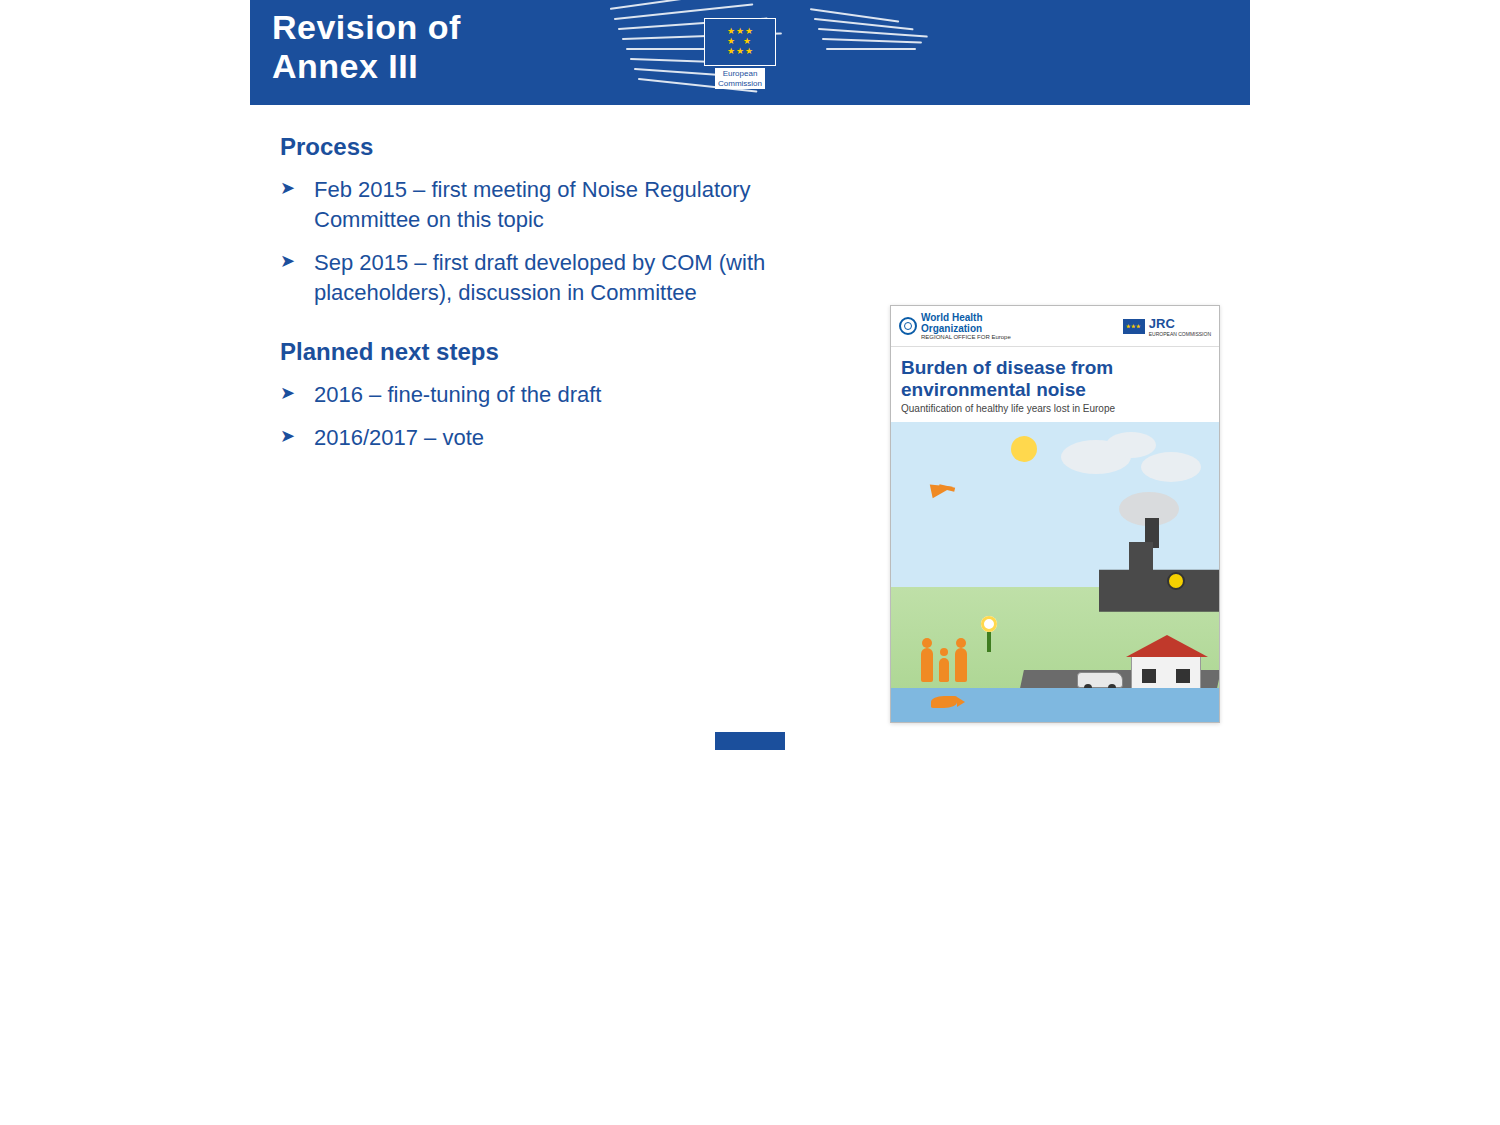Revision of
Annex III
★★★
★ ★
★★★
European
Commission
Process
Feb 2015 – first meeting of Noise Regulatory Committee on this topic
Sep 2015 – first draft developed by COM (with placeholders), discussion in Committee
Planned next steps
2016 – fine-tuning of the draft
2016/2017 – vote
World Health
OrganizationREGIONAL OFFICE FOR Europe
JRCEUROPEAN COMMISSION
Burden of disease from
environmental noise
Quantification of healthy life years lost in Europe